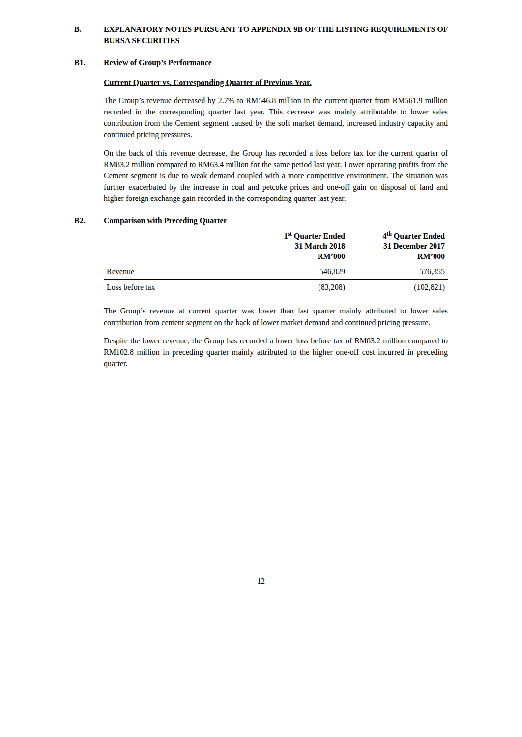B. Explanatory Notes Pursuant to Appendix 9B of the Listing Requirements of Bursa Securities
B1. Review of Group’s Performance
Current Quarter vs. Corresponding Quarter of Previous Year.
The Group’s revenue decreased by 2.7% to RM546.8 million in the current quarter from RM561.9 million recorded in the corresponding quarter last year. This decrease was mainly attributable to lower sales contribution from the Cement segment caused by the soft market demand, increased industry capacity and continued pricing pressures.
On the back of this revenue decrease, the Group has recorded a loss before tax for the current quarter of RM83.2 million compared to RM63.4 million for the same period last year. Lower operating profits from the Cement segment is due to weak demand coupled with a more competitive environment. The situation was further exacerbated by the increase in coal and petcoke prices and one-off gain on disposal of land and higher foreign exchange gain recorded in the corresponding quarter last year.
B2. Comparison with Preceding Quarter
| | 1 st Quarter Ended 31 March 2018 RM’000 | 4 th Quarter Ended 31 December 2017 RM’000 |
| --- | --- | --- |
| Revenue | 546,829 | 576,355 |
| Loss before tax | (83,208) | (102,821) |
The Group’s revenue at current quarter was lower than last quarter mainly attributed to lower sales contribution from cement segment on the back of lower market demand and continued pricing pressure.
Despite the lower revenue, the Group has recorded a lower loss before tax of RM83.2 million compared to RM102.8 million in preceding quarter mainly attributed to the higher one-off cost incurred in preceding quarter.
12